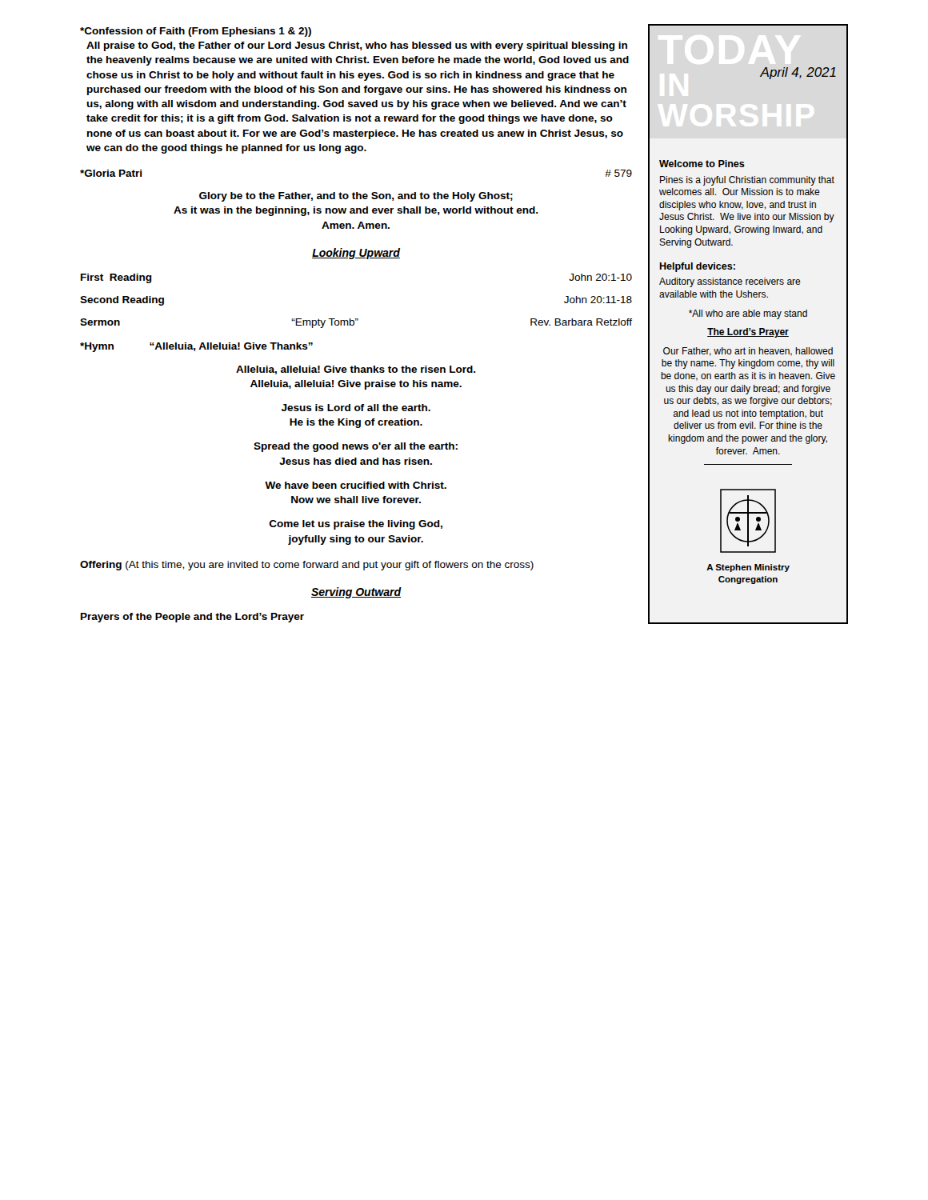*Confession of Faith (From Ephesians 1 & 2)) All praise to God, the Father of our Lord Jesus Christ, who has blessed us with every spiritual blessing in the heavenly realms because we are united with Christ. Even before he made the world, God loved us and chose us in Christ to be holy and without fault in his eyes. God is so rich in kindness and grace that he purchased our freedom with the blood of his Son and forgave our sins. He has showered his kindness on us, along with all wisdom and understanding. God saved us by his grace when we believed. And we can’t take credit for this; it is a gift from God. Salvation is not a reward for the good things we have done, so none of us can boast about it. For we are God’s masterpiece. He has created us anew in Christ Jesus, so we can do the good things he planned for us long ago.
*Gloria Patri # 579
Glory be to the Father, and to the Son, and to the Holy Ghost;
As it was in the beginning, is now and ever shall be, world without end.
Amen. Amen.
Looking Upward
First Reading John 20:1-10
Second Reading John 20:11-18
Sermon “Empty Tomb” Rev. Barbara Retzloff
*Hymn “Alleluia, Alleluia! Give Thanks”
Alleluia, alleluia! Give thanks to the risen Lord.
Alleluia, alleluia! Give praise to his name.
Jesus is Lord of all the earth.
He is the King of creation.
Spread the good news o'er all the earth:
Jesus has died and has risen.
We have been crucified with Christ.
Now we shall live forever.
Come let us praise the living God,
joyfully sing to our Savior.
Offering (At this time, you are invited to come forward and put your gift of flowers on the cross)
Serving Outward
Prayers of the People and the Lord’s Prayer
TODAY
IN WORSHIP
April 4, 2021
Welcome to Pines
Pines is a joyful Christian community that welcomes all. Our Mission is to make disciples who know, love, and trust in Jesus Christ. We live into our Mission by Looking Upward, Growing Inward, and Serving Outward.
Helpful devices:
Auditory assistance receivers are available with the Ushers.
*All who are able may stand
The Lord’s Prayer
Our Father, who art in heaven, hallowed be thy name. Thy kingdom come, thy will be done, on earth as it is in heaven. Give us this day our daily bread; and forgive us our debts, as we forgive our debtors; and lead us not into temptation, but deliver us from evil. For thine is the kingdom and the power and the glory, forever. Amen.
A Stephen Ministry
Congregation